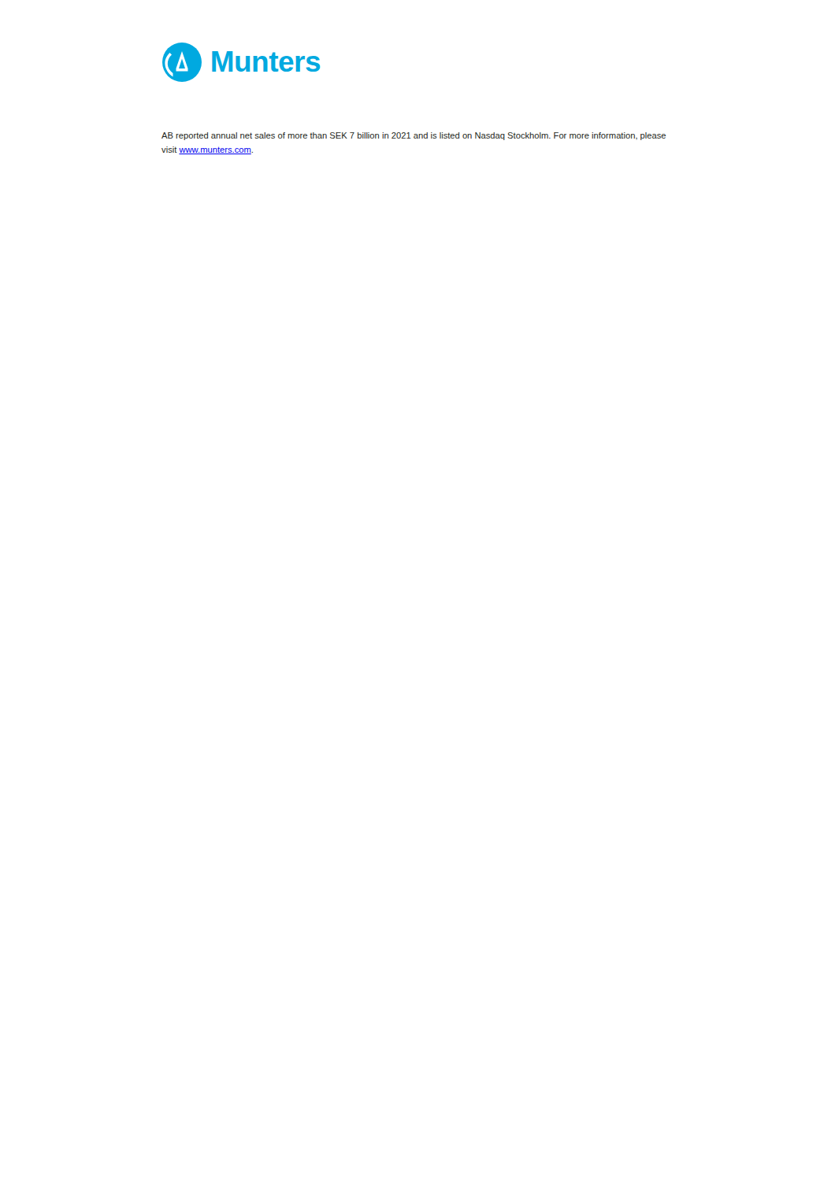Munters
AB reported annual net sales of more than SEK 7 billion in 2021 and is listed on Nasdaq Stockholm. For more information, please visit www.munters.com.